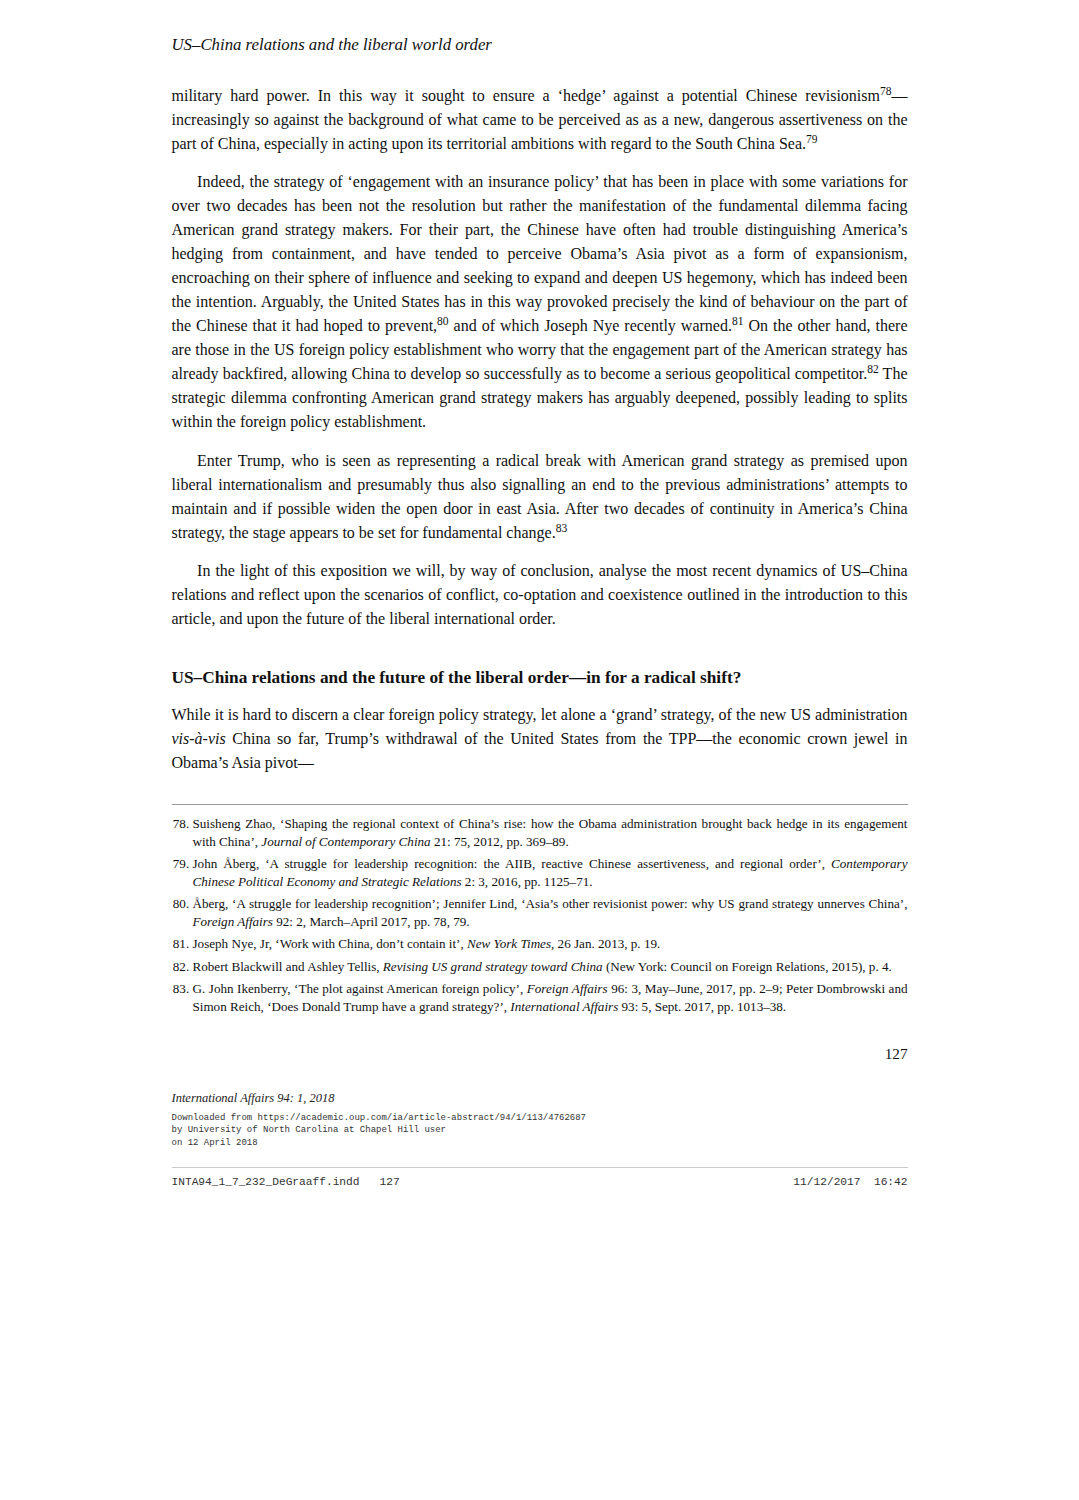US–China relations and the liberal world order
military hard power. In this way it sought to ensure a ‘hedge’ against a potential Chinese revisionism78—increasingly so against the background of what came to be perceived as as a new, dangerous assertiveness on the part of China, especially in acting upon its territorial ambitions with regard to the South China Sea.79
Indeed, the strategy of ‘engagement with an insurance policy’ that has been in place with some variations for over two decades has been not the resolution but rather the manifestation of the fundamental dilemma facing American grand strategy makers. For their part, the Chinese have often had trouble distinguishing America’s hedging from containment, and have tended to perceive Obama’s Asia pivot as a form of expansionism, encroaching on their sphere of influence and seeking to expand and deepen US hegemony, which has indeed been the intention. Arguably, the United States has in this way provoked precisely the kind of behaviour on the part of the Chinese that it had hoped to prevent,80 and of which Joseph Nye recently warned.81 On the other hand, there are those in the US foreign policy establishment who worry that the engagement part of the American strategy has already backfired, allowing China to develop so successfully as to become a serious geopolitical competitor.82 The strategic dilemma confronting American grand strategy makers has arguably deepened, possibly leading to splits within the foreign policy establishment.
Enter Trump, who is seen as representing a radical break with American grand strategy as premised upon liberal internationalism and presumably thus also signalling an end to the previous administrations’ attempts to maintain and if possible widen the open door in east Asia. After two decades of continuity in America’s China strategy, the stage appears to be set for fundamental change.83
In the light of this exposition we will, by way of conclusion, analyse the most recent dynamics of US–China relations and reflect upon the scenarios of conflict, co-optation and coexistence outlined in the introduction to this article, and upon the future of the liberal international order.
US–China relations and the future of the liberal order—in for a radical shift?
While it is hard to discern a clear foreign policy strategy, let alone a ‘grand’ strategy, of the new US administration vis-à-vis China so far, Trump’s withdrawal of the United States from the TPP—the economic crown jewel in Obama’s Asia pivot—
Suisheng Zhao, ‘Shaping the regional context of China’s rise: how the Obama administration brought back hedge in its engagement with China’, Journal of Contemporary China 21: 75, 2012, pp. 369–89.
John Åberg, ‘A struggle for leadership recognition: the AIIB, reactive Chinese assertiveness, and regional order’, Contemporary Chinese Political Economy and Strategic Relations 2: 3, 2016, pp. 1125–71.
Åberg, ‘A struggle for leadership recognition’; Jennifer Lind, ‘Asia’s other revisionist power: why US grand strategy unnerves China’, Foreign Affairs 92: 2, March–April 2017, pp. 78, 79.
Joseph Nye, Jr, ‘Work with China, don’t contain it’, New York Times, 26 Jan. 2013, p. 19.
Robert Blackwill and Ashley Tellis, Revising US grand strategy toward China (New York: Council on Foreign Relations, 2015), p. 4.
G. John Ikenberry, ‘The plot against American foreign policy’, Foreign Affairs 96: 3, May–June, 2017, pp. 2–9; Peter Dombrowski and Simon Reich, ‘Does Donald Trump have a grand strategy?’, International Affairs 93: 5, Sept. 2017, pp. 1013–38.
127
International Affairs 94: 1, 2018
Downloaded from https://academic.oup.com/ia/article-abstract/94/1/113/4762687
by University of North Carolina at Chapel Hill user
on 12 April 2018
INTA94_1_7_232_DeGraaff.indd 127 11/12/2017 16:42